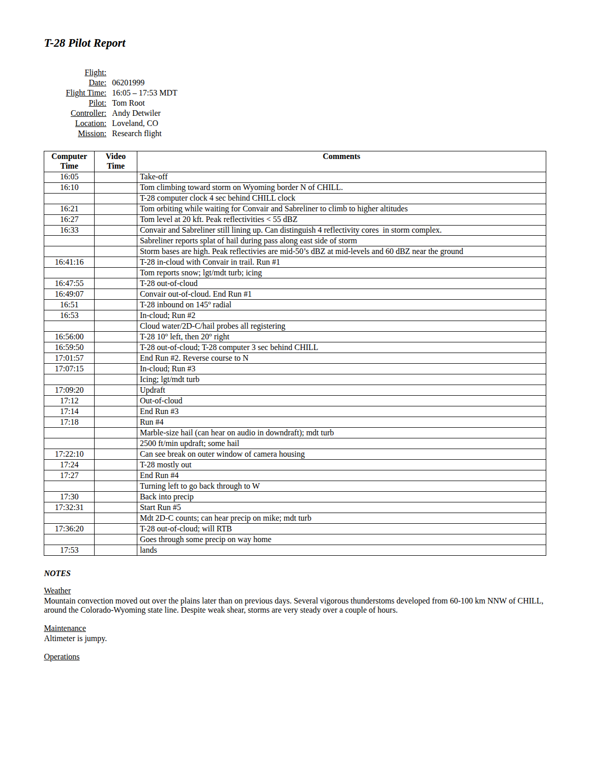T-28 Pilot Report
| Flight: | |
| Date: | 06201999 |
| Flight Time: | 16:05 – 17:53 MDT |
| Pilot: | Tom Root |
| Controller: | Andy Detwiler |
| Location: | Loveland, CO |
| Mission: | Research flight |
| Computer Time | Video Time | Comments |
| --- | --- | --- |
| 16:05 | | Take-off |
| 16:10 | | Tom climbing toward storm on Wyoming border N of CHILL. |
| | | T-28 computer clock 4 sec behind CHILL clock |
| 16:21 | | Tom orbiting while waiting for Convair and Sabreliner to climb to higher altitudes |
| 16:27 | | Tom level at 20 kft. Peak reflectivities < 55 dBZ |
| 16:33 | | Convair and Sabreliner still lining up. Can distinguish 4 reflectivity cores in storm complex. |
| | | Sabreliner reports splat of hail during pass along east side of storm |
| | | Storm bases are high. Peak reflectivies are mid-50’s dBZ at mid-levels and 60 dBZ near the ground |
| 16:41:16 | | T-28 in-cloud with Convair in trail. Run #1 |
| | | Tom reports snow; lgt/mdt turb; icing |
| 16:47:55 | | T-28 out-of-cloud |
| 16:49:07 | | Convair out-of-cloud. End Run #1 |
| 16:51 | | T-28 inbound on 145 o radial |
| 16:53 | | In-cloud; Run #2 |
| | | Cloud water/2D-C/hail probes all registering |
| 16:56:00 | | T-28 10 o left, then 20 o right |
| 16:59:50 | | T-28 out-of-cloud; T-28 computer 3 sec behind CHILL |
| 17:01:57 | | End Run #2. Reverse course to N |
| 17:07:15 | | In-cloud; Run #3 |
| | | Icing; lgt/mdt turb |
| 17:09:20 | | Updraft |
| 17:12 | | Out-of-cloud |
| 17:14 | | End Run #3 |
| 17:18 | | Run #4 |
| | | Marble-size hail (can hear on audio in downdraft); mdt turb |
| | | 2500 ft/min updraft; some hail |
| 17:22:10 | | Can see break on outer window of camera housing |
| 17:24 | | T-28 mostly out |
| 17:27 | | End Run #4 |
| | | Turning left to go back through to W |
| 17:30 | | Back into precip |
| 17:32:31 | | Start Run #5 |
| | | Mdt 2D-C counts; can hear precip on mike; mdt turb |
| 17:36:20 | | T-28 out-of-cloud; will RTB |
| | | Goes through some precip on way home |
| 17:53 | | lands |
NOTES
Weather
Mountain convection moved out over the plains later than on previous days. Several vigorous thunderstoms developed from 60-100 km NNW of CHILL, around the Colorado-Wyoming state line. Despite weak shear, storms are very steady over a couple of hours.
Maintenance
Altimeter is jumpy.
Operations